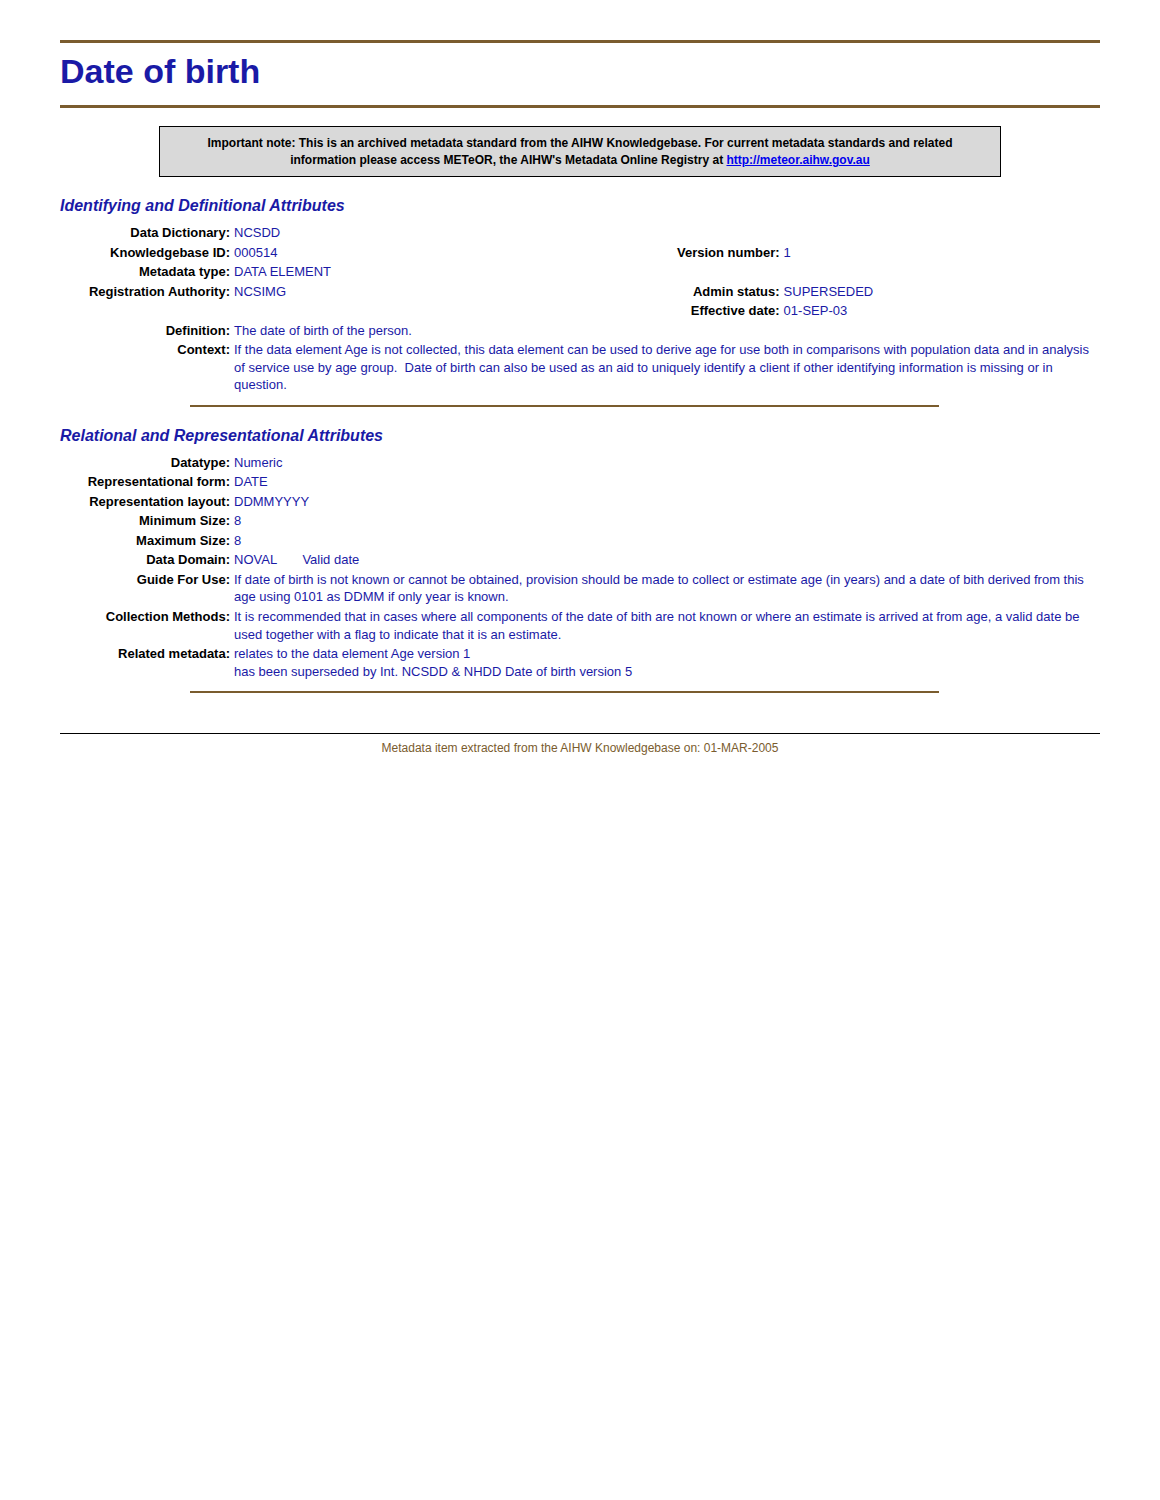Date of birth
Important note: This is an archived metadata standard from the AIHW Knowledgebase. For current metadata standards and related information please access METeOR, the AIHW's Metadata Online Registry at http://meteor.aihw.gov.au
Identifying and Definitional Attributes
| Data Dictionary: | NCSDD |
| Knowledgebase ID: | 000514 | Version number: | 1 |
| Metadata type: | DATA ELEMENT |
| Registration Authority: | NCSIMG | Admin status: | SUPERSEDED |
| | | Effective date: | 01-SEP-03 |
| Definition: | The date of birth of the person. |
| Context: | If the data element Age is not collected, this data element can be used to derive age for use both in comparisons with population data and in analysis of service use by age group. Date of birth can also be used as an aid to uniquely identify a client if other identifying information is missing or in question. |
Relational and Representational Attributes
| Datatype: | Numeric |
| Representational form: | DATE |
| Representation layout: | DDMMYYYY |
| Minimum Size: | 8 |
| Maximum Size: | 8 |
| Data Domain: | NOVAL Valid date |
| Guide For Use: | If date of birth is not known or cannot be obtained, provision should be made to collect or estimate age (in years) and a date of bith derived from this age using 0101 as DDMM if only year is known. |
| Collection Methods: | It is recommended that in cases where all components of the date of bith are not known or where an estimate is arrived at from age, a valid date be used together with a flag to indicate that it is an estimate. |
| Related metadata: | relates to the data element Age version 1 has been superseded by Int. NCSDD & NHDD Date of birth version 5 |
Metadata item extracted from the AIHW Knowledgebase on: 01-MAR-2005